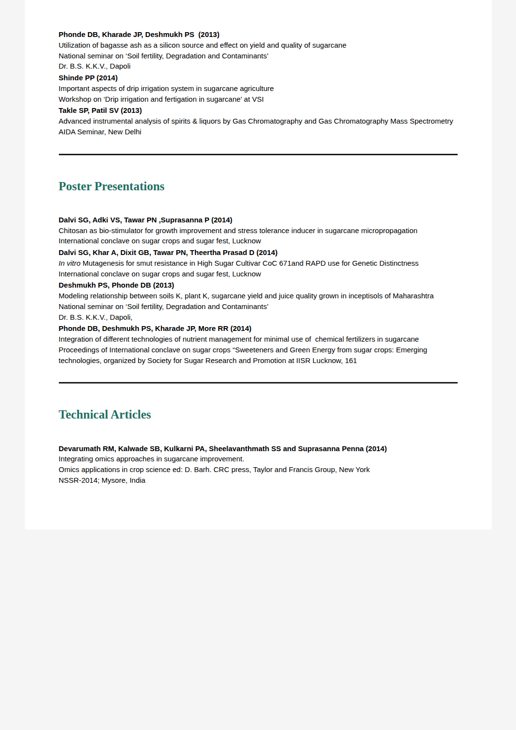Phonde DB, Kharade JP, Deshmukh PS (2013)
Utilization of bagasse ash as a silicon source and effect on yield and quality of sugarcane
National seminar on ‘Soil fertility, Degradation and Contaminants’
Dr. B.S. K.K.V., Dapoli
Shinde PP (2014)
Important aspects of drip irrigation system in sugarcane agriculture
Workshop on ‘Drip irrigation and fertigation in sugarcane’ at VSI
Takle SP, Patil SV (2013)
Advanced instrumental analysis of spirits & liquors by Gas Chromatography and Gas Chromatography Mass Spectrometry
AIDA Seminar, New Delhi
Poster Presentations
Dalvi SG, Adki VS, Tawar PN ,Suprasanna P (2014)
Chitosan as bio-stimulator for growth improvement and stress tolerance inducer in sugarcane micropropagation
International conclave on sugar crops and sugar fest, Lucknow
Dalvi SG, Khar A, Dixit GB, Tawar PN, Theertha Prasad D (2014)
In vitro Mutagenesis for smut resistance in High Sugar Cultivar CoC 671and RAPD use for Genetic Distinctness
International conclave on sugar crops and sugar fest, Lucknow
Deshmukh PS, Phonde DB (2013)
Modeling relationship between soils K, plant K, sugarcane yield and juice quality grown in inceptisols of Maharashtra
National seminar on ‘Soil fertility, Degradation and Contaminants’
Dr. B.S. K.K.V., Dapoli,
Phonde DB, Deshmukh PS, Kharade JP, More RR (2014)
Integration of different technologies of nutrient management for minimal use of chemical fertilizers in sugarcane
Proceedings of International conclave on sugar crops “Sweeteners and Green Energy from sugar crops: Emerging technologies, organized by Society for Sugar Research and Promotion at IISR Lucknow, 161
Technical Articles
Devarumath RM, Kalwade SB, Kulkarni PA, Sheelavanthmath SS and Suprasanna Penna (2014)
Integrating omics approaches in sugarcane improvement.
Omics applications in crop science ed: D. Barh. CRC press, Taylor and Francis Group, New York
NSSR-2014; Mysore, India